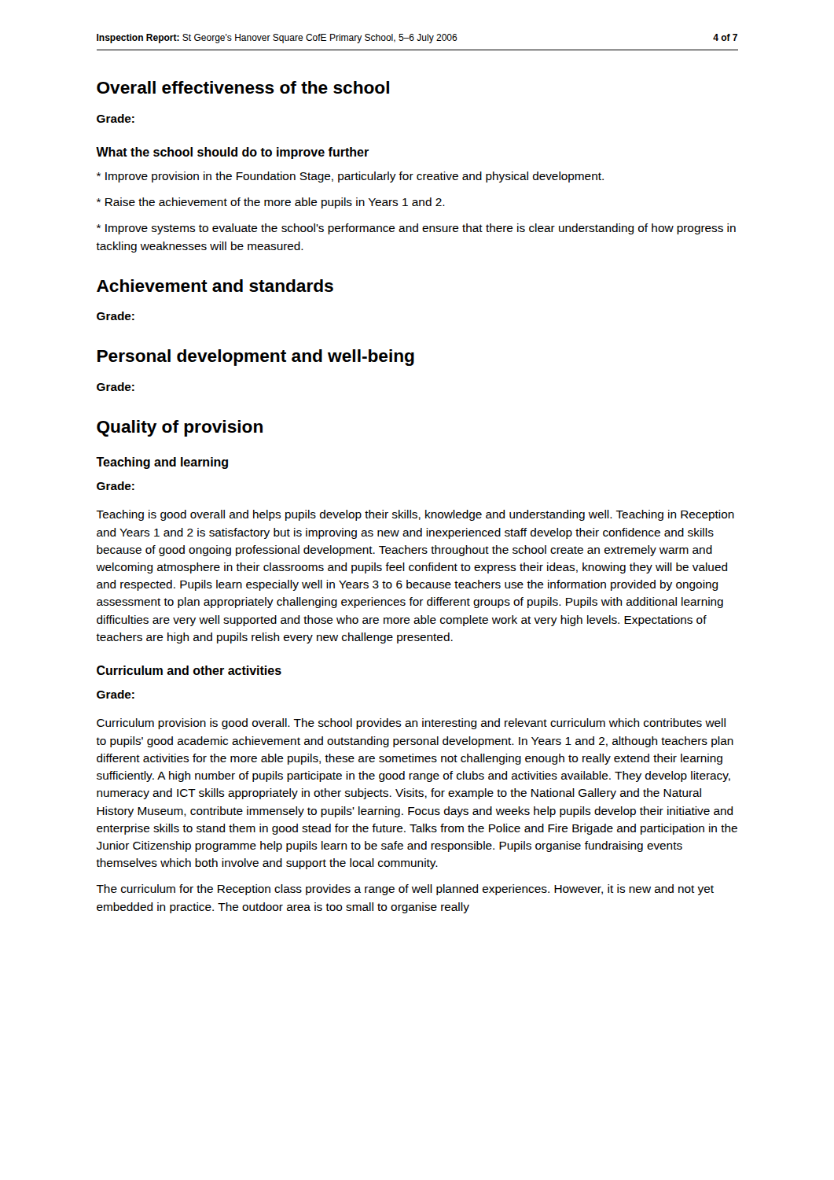Inspection Report: St George's Hanover Square CofE Primary School, 5–6 July 2006
4 of 7
Overall effectiveness of the school
Grade:
What the school should do to improve further
* Improve provision in the Foundation Stage, particularly for creative and physical development.
* Raise the achievement of the more able pupils in Years 1 and 2.
* Improve systems to evaluate the school's performance and ensure that there is clear understanding of how progress in tackling weaknesses will be measured.
Achievement and standards
Grade:
Personal development and well-being
Grade:
Quality of provision
Teaching and learning
Grade:
Teaching is good overall and helps pupils develop their skills, knowledge and understanding well. Teaching in Reception and Years 1 and 2 is satisfactory but is improving as new and inexperienced staff develop their confidence and skills because of good ongoing professional development. Teachers throughout the school create an extremely warm and welcoming atmosphere in their classrooms and pupils feel confident to express their ideas, knowing they will be valued and respected. Pupils learn especially well in Years 3 to 6 because teachers use the information provided by ongoing assessment to plan appropriately challenging experiences for different groups of pupils. Pupils with additional learning difficulties are very well supported and those who are more able complete work at very high levels. Expectations of teachers are high and pupils relish every new challenge presented.
Curriculum and other activities
Grade:
Curriculum provision is good overall. The school provides an interesting and relevant curriculum which contributes well to pupils' good academic achievement and outstanding personal development. In Years 1 and 2, although teachers plan different activities for the more able pupils, these are sometimes not challenging enough to really extend their learning sufficiently. A high number of pupils participate in the good range of clubs and activities available. They develop literacy, numeracy and ICT skills appropriately in other subjects. Visits, for example to the National Gallery and the Natural History Museum, contribute immensely to pupils' learning. Focus days and weeks help pupils develop their initiative and enterprise skills to stand them in good stead for the future. Talks from the Police and Fire Brigade and participation in the Junior Citizenship programme help pupils learn to be safe and responsible. Pupils organise fundraising events themselves which both involve and support the local community.
The curriculum for the Reception class provides a range of well planned experiences. However, it is new and not yet embedded in practice. The outdoor area is too small to organise really